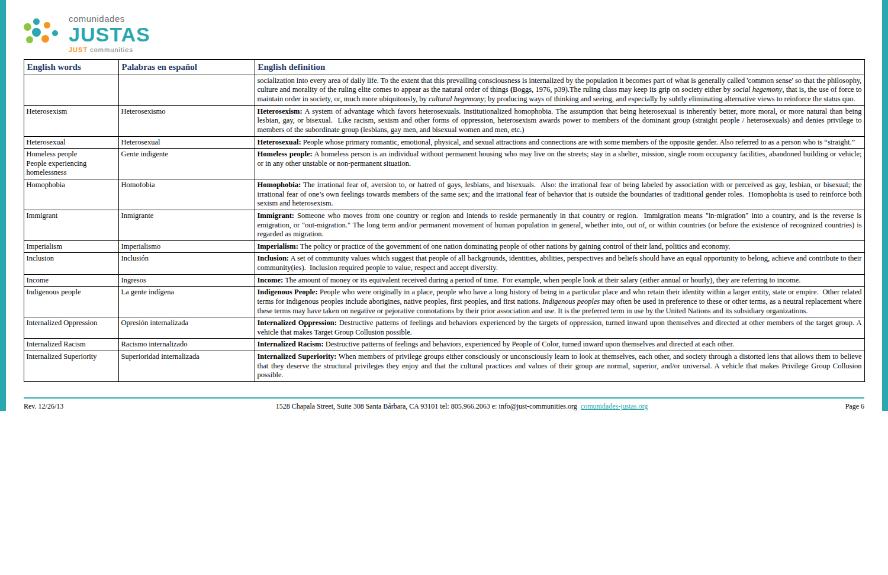comunidades
JUSTAS
JUST communities
| English words | Palabras en español | English definition |
| --- | --- | --- |
| | | socialization into every area of daily life. To the extent that this prevailing consciousness is internalized by the population it becomes part of what is generally called 'common sense' so that the philosophy, culture and morality of the ruling elite comes to appear as the natural order of things ( Boggs, 1976, p39).The ruling class may keep its grip on society either by social hegemony , that is, the use of force to maintain order in society, or, much more ubiquitously, by cultural hegemony ; by producing ways of thinking and seeing, and especially by subtly eliminating alternative views to reinforce the status quo. |
| Heterosexism | Heterosexismo | Heterosexism: A system of advantage which favors heterosexuals. Institutionalized homophobia. The assumption that being heterosexual is inherently better, more moral, or more natural than being lesbian, gay, or bisexual. Like racism, sexism and other forms of oppression, heterosexism awards power to members of the dominant group (straight people / heterosexuals) and denies privilege to members of the subordinate group (lesbians, gay men, and bisexual women and men, etc.) |
| Heterosexual | Heterosexual | Heterosexual: People whose primary romantic, emotional, physical, and sexual attractions and connections are with some members of the opposite gender. Also referred to as a person who is “straight.” |
| Homeless people People experiencing homelessness | Gente indigente | Homeless people: A homeless person is an individual without permanent housing who may live on the streets; stay in a shelter, mission, single room occupancy facilities, abandoned building or vehicle; or in any other unstable or non-permanent situation. |
| Homophobia | Homofobia | Homophobia: The irrational fear of, aversion to, or hatred of gays, lesbians, and bisexuals. Also: the irrational fear of being labeled by association with or perceived as gay, lesbian, or bisexual; the irrational fear of one’s own feelings towards members of the same sex; and the irrational fear of behavior that is outside the boundaries of traditional gender roles. Homophobia is used to reinforce both sexism and heterosexism. |
| Immigrant | Inmigrante | Immigrant: Someone who moves from one country or region and intends to reside permanently in that country or region. Immigration means "in-migration" into a country, and is the reverse is emigration, or "out-migration." The long term and/or permanent movement of human population in general, whether into, out of, or within countries (or before the existence of recognized countries) is regarded as migration. |
| Imperialism | Imperialismo | Imperialism: The policy or practice of the government of one nation dominating people of other nations by gaining control of their land, politics and economy. |
| Inclusion | Inclusión | Inclusion: A set of community values which suggest that people of all backgrounds, identities, abilities, perspectives and beliefs should have an equal opportunity to belong, achieve and contribute to their community(ies). Inclusion required people to value, respect and accept diversity. |
| Income | Ingresos | Income: The amount of money or its equivalent received during a period of time. For example, when people look at their salary (either annual or hourly), they are referring to income. |
| Indigenous people | La gente indígena | Indigenous People: People who were originally in a place, people who have a long history of being in a particular place and who retain their identity within a larger entity, state or empire. Other related terms for indigenous peoples include aborigines, native peoples, first peoples, and first nations. Indigenous peoples may often be used in preference to these or other terms, as a neutral replacement where these terms may have taken on negative or pejorative connotations by their prior association and use. It is the preferred term in use by the United Nations and its subsidiary organizations. |
| Internalized Oppression | Opresión internalizada | Internalized Oppression: Destructive patterns of feelings and behaviors experienced by the targets of oppression, turned inward upon themselves and directed at other members of the target group. A vehicle that makes Target Group Collusion possible. |
| Internalized Racism | Racismo internalizado | Internalized Racism: Destructive patterns of feelings and behaviors, experienced by People of Color, turned inward upon themselves and directed at each other. |
| Internalized Superiority | Superioridad internalizada | Internalized Superiority: When members of privilege groups either consciously or unconsciously learn to look at themselves, each other, and society through a distorted lens that allows them to believe that they deserve the structural privileges they enjoy and that the cultural practices and values of their group are normal, superior, and/or universal. A vehicle that makes Privilege Group Collusion possible. |
Rev. 12/26/13
1528 Chapala Street, Suite 308 Santa Bárbara, CA 93101 tel: 805.966.2063 e: info@just-communities.org comunidades-justas.org
Page 6